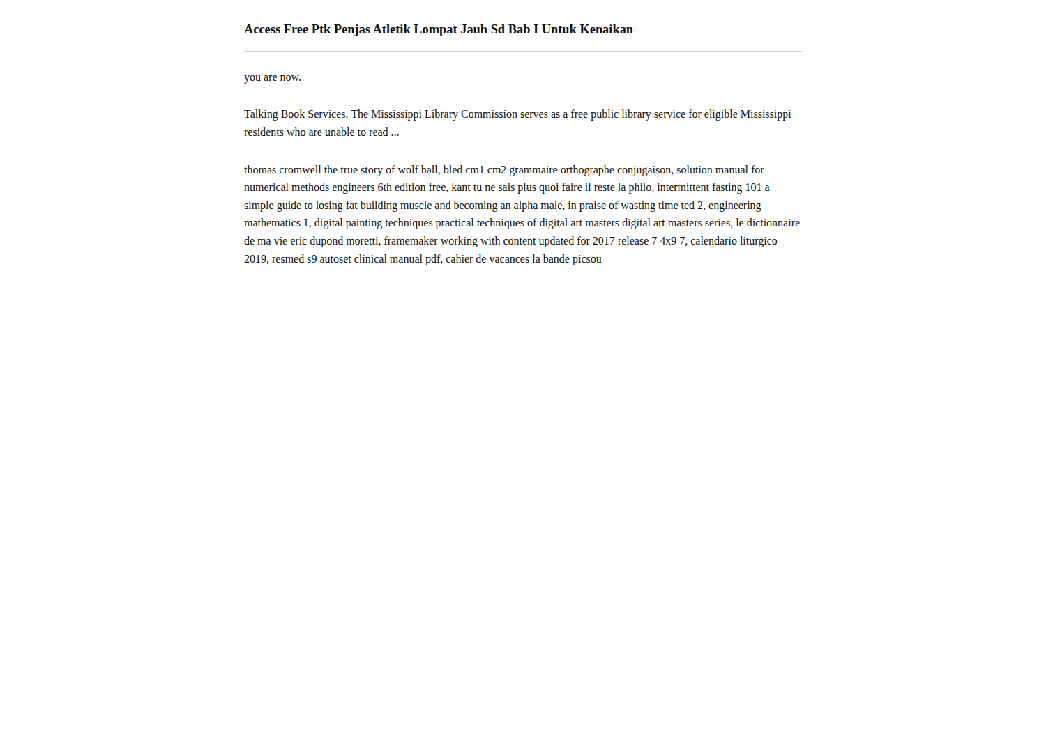Access Free Ptk Penjas Atletik Lompat Jauh Sd Bab I Untuk Kenaikan
you are now.
Talking Book Services. The Mississippi Library Commission serves as a free public library service for eligible Mississippi residents who are unable to read ...
thomas cromwell the true story of wolf hall
bled cm1 cm2 grammaire orthographe conjugaison
solution manual for numerical methods engineers 6th edition free
kant tu ne sais plus quoi faire il reste la philo
intermittent fasting 101 a simple guide to losing fat building muscle and becoming an alpha male
in praise of wasting time ted 2
engineering mathematics 1
digital painting techniques practical techniques of digital art masters digital art masters series
le dictionnaire de ma vie eric dupond moretti
framemaker working with content updated for 2017 release 7 4x9 7
calendario liturgico 2019
resmed s9 autoset clinical manual pdf
cahier de vacances la bande picsou